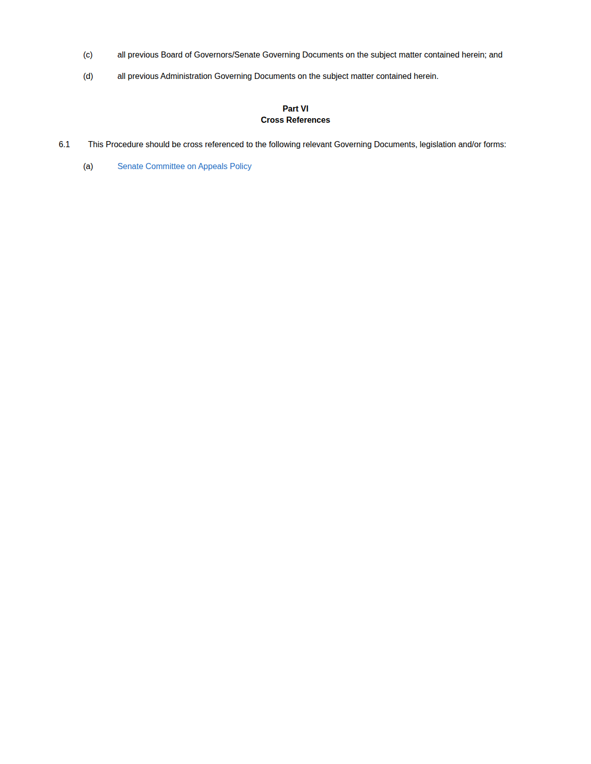(c)
all previous Board of Governors/Senate Governing Documents on the subject matter contained herein; and
(d)
all previous Administration Governing Documents on the subject matter contained herein.
Part VI
Cross References
6.1
This Procedure should be cross referenced to the following relevant Governing Documents, legislation and/or forms:
(a)
Senate Committee on Appeals Policy